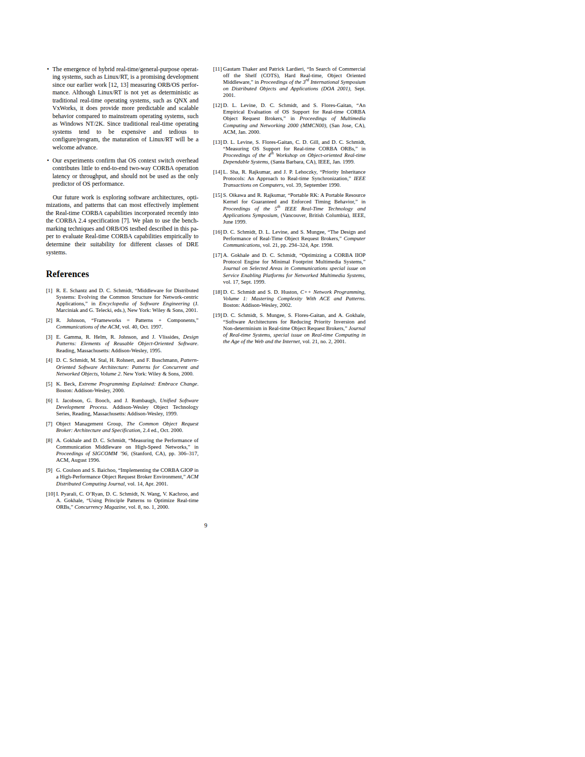The emergence of hybrid real-time/general-purpose operating systems, such as Linux/RT, is a promising development since our earlier work [12, 13] measuring ORB/OS performance. Although Linux/RT is not yet as deterministic as traditional real-time operating systems, such as QNX and VxWorks, it does provide more predictable and scalable behavior compared to mainstream operating systems, such as Windows NT/2K. Since traditional real-time operating systems tend to be expensive and tedious to configure/program, the maturation of Linux/RT will be a welcome advance.
Our experiments confirm that OS context switch overhead contributes little to end-to-end two-way CORBA operation latency or throughput, and should not be used as the only predictor of OS performance.
Our future work is exploring software architectures, optimizations, and patterns that can most effectively implement the Real-time CORBA capabilities incorporated recently into the CORBA 2.4 specification [7]. We plan to use the benchmarking techniques and ORB/OS testbed described in this paper to evaluate Real-time CORBA capabilities empirically to determine their suitability for different classes of DRE systems.
References
[1] R. E. Schantz and D. C. Schmidt, “Middleware for Distributed Systems: Evolving the Common Structure for Network-centric Applications,” in Encyclopedia of Software Engineering (J. Marciniak and G. Telecki, eds.), New York: Wiley & Sons, 2001.
[2] R. Johnson, “Frameworks = Patterns + Components,” Communications of the ACM, vol. 40, Oct. 1997.
[3] E. Gamma, R. Helm, R. Johnson, and J. Vlissides, Design Patterns: Elements of Reusable Object-Oriented Software. Reading, Massachusetts: Addison-Wesley, 1995.
[4] D. C. Schmidt, M. Stal, H. Rohnert, and F. Buschmann, Pattern-Oriented Software Architecture: Patterns for Concurrent and Networked Objects, Volume 2. New York: Wiley & Sons, 2000.
[5] K. Beck, Extreme Programming Explained: Embrace Change. Boston: Addison-Wesley, 2000.
[6] I. Jacobson, G. Booch, and J. Rumbaugh, Unified Software Development Process. Addison-Wesley Object Technology Series, Reading, Massachusetts: Addison-Wesley, 1999.
[7] Object Management Group, The Common Object Request Broker: Architecture and Specification, 2.4 ed., Oct. 2000.
[8] A. Gokhale and D. C. Schmidt, “Measuring the Performance of Communication Middleware on High-Speed Networks,” in Proceedings of SIGCOMM ’96, (Stanford, CA), pp. 306–317, ACM, August 1996.
[9] G. Coulson and S. Baichoo, “Implementing the CORBA GIOP in a High-Performance Object Request Broker Environment,” ACM Distributed Computing Journal, vol. 14, Apr. 2001.
[10] I. Pyarali, C. O’Ryan, D. C. Schmidt, N. Wang, V. Kachroo, and A. Gokhale, “Using Principle Patterns to Optimize Real-time ORBs,” Concurrency Magazine, vol. 8, no. 1, 2000.
[11] Gautam Thaker and Patrick Lardieri, “In Search of Commercial off the Shelf (COTS), Hard Real-time, Object Oriented Middleware,” in Proceedings of the 3rd International Symposium on Distributed Objects and Applications (DOA 2001), Sept. 2001.
[12] D. L. Levine, D. C. Schmidt, and S. Flores-Gaitan, “An Empirical Evaluation of OS Support for Real-time CORBA Object Request Brokers,” in Proceedings of Multimedia Computing and Networking 2000 (MMCN00), (San Jose, CA), ACM, Jan. 2000.
[13] D. L. Levine, S. Flores-Gaitan, C. D. Gill, and D. C. Schmidt, “Measuring OS Support for Real-time CORBA ORBs,” in Proceedings of the 4th Workshop on Object-oriented Real-time Dependable Systems, (Santa Barbara, CA), IEEE, Jan. 1999.
[14] L. Sha, R. Rajkumar, and J. P. Lehoczky, “Priority Inheritance Protocols: An Approach to Real-time Synchronization,” IEEE Transactions on Computers, vol. 39, September 1990.
[15] S. Oikawa and R. Rajkumar, “Portable RK: A Portable Resource Kernel for Guaranteed and Enforced Timing Behavior,” in Proceedings of the 5th IEEE Real-Time Technology and Applications Symposium, (Vancouver, British Columbia), IEEE, June 1999.
[16] D. C. Schmidt, D. L. Levine, and S. Mungee, “The Design and Performance of Real-Time Object Request Brokers,” Computer Communications, vol. 21, pp. 294–324, Apr. 1998.
[17] A. Gokhale and D. C. Schmidt, “Optimizing a CORBA IIOP Protocol Engine for Minimal Footprint Multimedia Systems,” Journal on Selected Areas in Communications special issue on Service Enabling Platforms for Networked Multimedia Systems, vol. 17, Sept. 1999.
[18] D. C. Schmidt and S. D. Huston, C++ Network Programming, Volume 1: Mastering Complexity With ACE and Patterns. Boston: Addison-Wesley, 2002.
[19] D. C. Schmidt, S. Mungee, S. Flores-Gaitan, and A. Gokhale, “Software Architectures for Reducing Priority Inversion and Non-determinism in Real-time Object Request Brokers,” Journal of Real-time Systems, special issue on Real-time Computing in the Age of the Web and the Internet, vol. 21, no. 2, 2001.
9